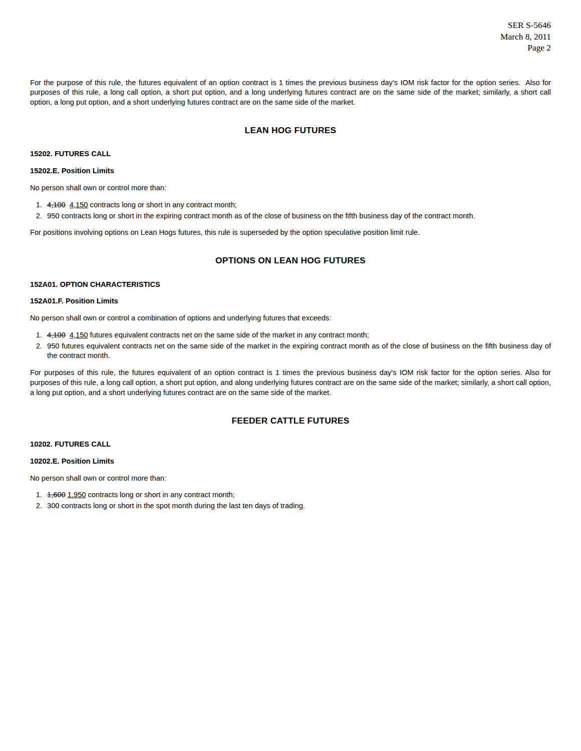SER S-5646
March 8, 2011
Page 2
For the purpose of this rule, the futures equivalent of an option contract is 1 times the previous business day's IOM risk factor for the option series. Also for purposes of this rule, a long call option, a short put option, and a long underlying futures contract are on the same side of the market; similarly, a short call option, a long put option, and a short underlying futures contract are on the same side of the market.
LEAN HOG FUTURES
15202. FUTURES CALL
15202.E. Position Limits
No person shall own or control more than:
4,100 4,150 contracts long or short in any contract month;
950 contracts long or short in the expiring contract month as of the close of business on the fifth business day of the contract month.
For positions involving options on Lean Hogs futures, this rule is superseded by the option speculative position limit rule.
OPTIONS ON LEAN HOG FUTURES
152A01. OPTION CHARACTERISTICS
152A01.F. Position Limits
No person shall own or control a combination of options and underlying futures that exceeds:
4,100 4,150 futures equivalent contracts net on the same side of the market in any contract month;
950 futures equivalent contracts net on the same side of the market in the expiring contract month as of the close of business on the fifth business day of the contract month.
For purposes of this rule, the futures equivalent of an option contract is 1 times the previous business day's IOM risk factor for the option series. Also for purposes of this rule, a long call option, a short put option, and along underlying futures contract are on the same side of the market; similarly, a short call option, a long put option, and a short underlying futures contract are on the same side of the market.
FEEDER CATTLE FUTURES
10202. FUTURES CALL
10202.E. Position Limits
No person shall own or control more than:
1,600 1,950 contracts long or short in any contract month;
300 contracts long or short in the spot month during the last ten days of trading.